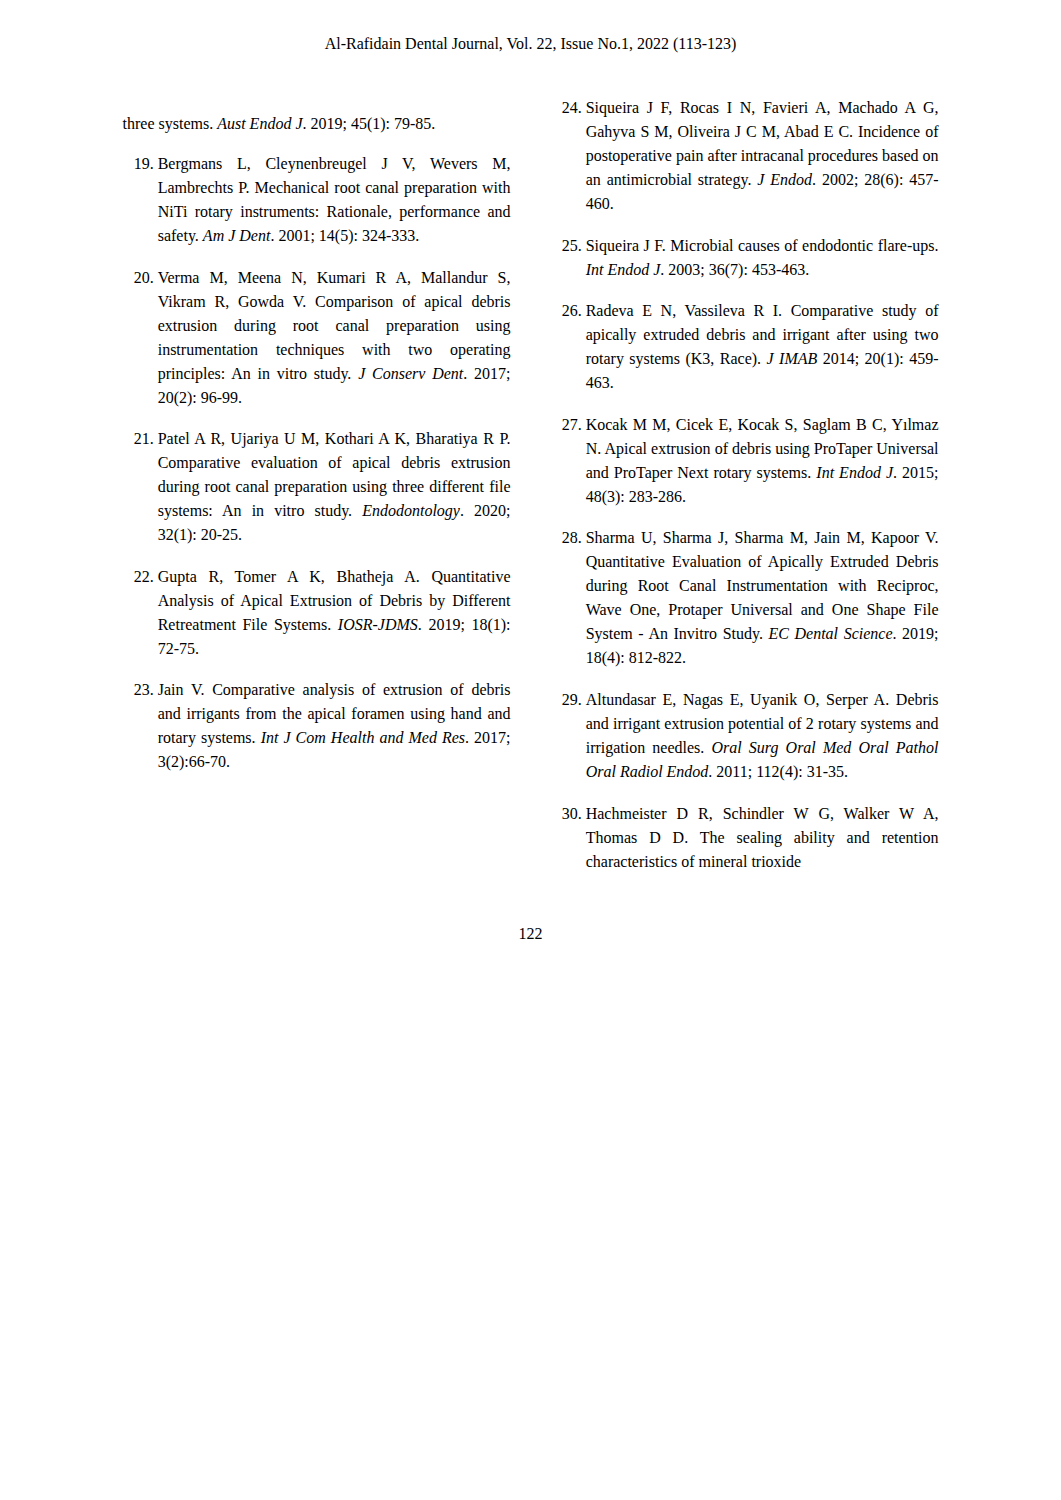Al-Rafidain Dental Journal, Vol. 22, Issue No.1, 2022 (113-123)
three systems. Aust Endod J. 2019; 45(1): 79-85.
Bergmans L, Cleynenbreugel J V, Wevers M, Lambrechts P. Mechanical root canal preparation with NiTi rotary instruments: Rationale, performance and safety. Am J Dent. 2001; 14(5): 324-333.
Verma M, Meena N, Kumari R A, Mallandur S, Vikram R, Gowda V. Comparison of apical debris extrusion during root canal preparation using instrumentation techniques with two operating principles: An in vitro study. J Conserv Dent. 2017; 20(2): 96-99.
Patel A R, Ujariya U M, Kothari A K, Bharatiya R P. Comparative evaluation of apical debris extrusion during root canal preparation using three different file systems: An in vitro study. Endodontology. 2020; 32(1): 20-25.
Gupta R, Tomer A K, Bhatheja A. Quantitative Analysis of Apical Extrusion of Debris by Different Retreatment File Systems. IOSR-JDMS. 2019; 18(1): 72-75.
Jain V. Comparative analysis of extrusion of debris and irrigants from the apical foramen using hand and rotary systems. Int J Com Health and Med Res. 2017; 3(2):66-70.
Siqueira J F, Rocas I N, Favieri A, Machado A G, Gahyva S M, Oliveira J C M, Abad E C. Incidence of postoperative pain after intracanal procedures based on an antimicrobial strategy. J Endod. 2002; 28(6): 457-460.
Siqueira J F. Microbial causes of endodontic flare-ups. Int Endod J. 2003; 36(7): 453-463.
Radeva E N, Vassileva R I. Comparative study of apically extruded debris and irrigant after using two rotary systems (K3, Race). J IMAB 2014; 20(1): 459-463.
Kocak M M, Cicek E, Kocak S, Saglam B C, Yılmaz N. Apical extrusion of debris using ProTaper Universal and ProTaper Next rotary systems. Int Endod J. 2015; 48(3): 283-286.
Sharma U, Sharma J, Sharma M, Jain M, Kapoor V. Quantitative Evaluation of Apically Extruded Debris during Root Canal Instrumentation with Reciproc, Wave One, Protaper Universal and One Shape File System - An Invitro Study. EC Dental Science. 2019; 18(4): 812-822.
Altundasar E, Nagas E, Uyanik O, Serper A. Debris and irrigant extrusion potential of 2 rotary systems and irrigation needles. Oral Surg Oral Med Oral Pathol Oral Radiol Endod. 2011; 112(4): 31-35.
Hachmeister D R, Schindler W G, Walker W A, Thomas D D. The sealing ability and retention characteristics of mineral trioxide
122